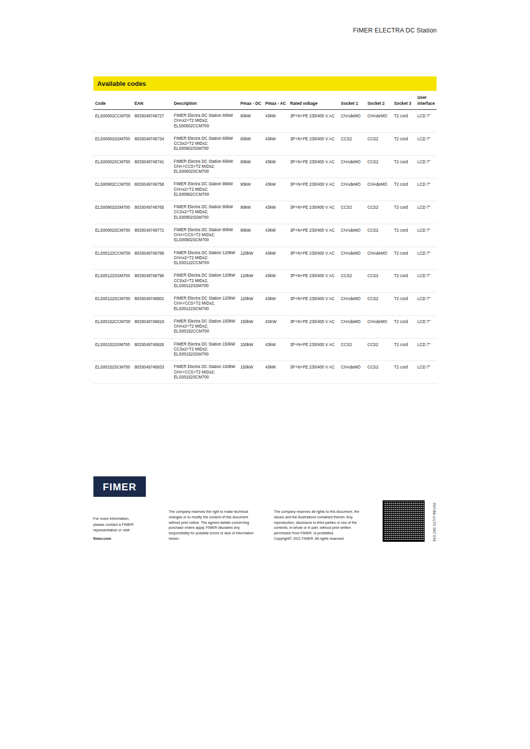FIMER ELECTRA DC Station
Available codes
| Code | EAN | Description | Pmax - DC | Pmax - AC | Rated voltage | Socket 1 | Socket 2 | Socket 3 | User interface |
| --- | --- | --- | --- | --- | --- | --- | --- | --- | --- |
| ELS00602CCM700 | 8033049748727 | FIMER Electra DC Station 60kW CHAx2+T2 MIDx2; ELS00602CCM700 | 60kW | 43kW | 3P+N+PE 230/400 V AC | CHAdeMO | CHAdeMO | T2 cord | LCD 7" |
| ELS00602SSM700 | 8033049748734 | FIMER Electra DC Station 60kW CCSx2+T2 MIDx2; ELS00602SSM700 | 60kW | 43kW | 3P+N+PE 230/400 V AC | CCS2 | CCS2 | T2 cord | LCD 7" |
| ELS00602SCM700 | 8033049748741 | FIMER Electra DC Station 60kW CHA+CCS+T2 MIDx2; ELS00602SCM700 | 60kW | 43kW | 3P+N+PE 230/400 V AC | CHAdeMO | CCS2 | T2 cord | LCD 7" |
| ELS00902CCM700 | 8033049748758 | FIMER Electra DC Station 90kW CHAx2+T2 MIDx2; ELS00902CCM700 | 90kW | 43kW | 3P+N+PE 230/400 V AC | CHAdeMO | CHAdeMO | T2 cord | LCD 7" |
| ELS00902SSM700 | 8033049748765 | FIMER Electra DC Station 90kW CCSx2+T2 MIDx2; ELS00902SSM700 | 90kW | 43kW | 3P+N+PE 230/400 V AC | CCS2 | CCS2 | T2 cord | LCD 7" |
| ELS00902SCM700 | 8033049748772 | FIMER Electra DC Station 90kW CHA+CCS+T2 MIDx2; ELS00902SCM700 | 90kW | 43kW | 3P+N+PE 230/400 V AC | CHAdeMO | CCS2 | T2 cord | LCD 7" |
| ELS00122CCM700 | 8033049748789 | FIMER Electra DC Station 120kW CHAx2+T2 MIDx2; ELS00122CCM700 | 120kW | 43kW | 3P+N+PE 230/400 V AC | CHAdeMO | CHAdeMO | T2 cord | LCD 7" |
| ELS00122SSM700 | 8033049748796 | FIMER Electra DC Station 120kW CCSx2+T2 MIDx2; ELS00122SSM700 | 120kW | 43kW | 3P+N+PE 230/400 V AC | CCS2 | CCS2 | T2 cord | LCD 7" |
| ELS00122SCM700 | 8033049748802 | FIMER Electra DC Station 120kW CHA+CCS+T2 MIDx2; ELS00122SCM700 | 120kW | 43kW | 3P+N+PE 230/400 V AC | CHAdeMO | CCS2 | T2 cord | LCD 7" |
| ELS00152CCM700 | 8033049748819 | FIMER Electra DC Station 150kW CHAx2+T2 MIDx2; ELS00152CCM700 | 150kW | 43KW | 3P+N+PE 230/400 V AC | CHAdeMO | CHAdeMO | T2 cord | LCD 7" |
| ELS00152SSM700 | 8033049748826 | FIMER Electra DC Station 150kW CCSx2+T2 MIDx2; ELS00152SSM700 | 150kW | 43kW | 3P+N+PE 230/400 V AC | CCS2 | CCS2 | T2 cord | LCD 7" |
| ELS00152SCM700 | 8033049748833 | FIMER Electra DC Station 150kW CHA+CCS+T2 MIDx2; ELS00152SCM700 | 150kW | 43kW | 3P+N+PE 230/400 V AC | CHAdeMO | CCS2 | T2 cord | LCD 7" |
FIMER
For more information,
please contact a FIMER
representative or visit:
fimer.com
The company reserves the right to make technical changes or to modify the content of this document without prior notice. The agreed details concerning purchase orders apply. FIMER disclaims any responsibility for possible errors or lack of information herein.
The company reserves all rights to this document, the issues and the illustrations contained therein. Any reproduction, disclosure to third parties or use of the contents, in whole or in part, without prior written permission from FIMER, is prohibited.
Copyright© 2021 FIMER. All rights reserved.
910.200.317IT REV02